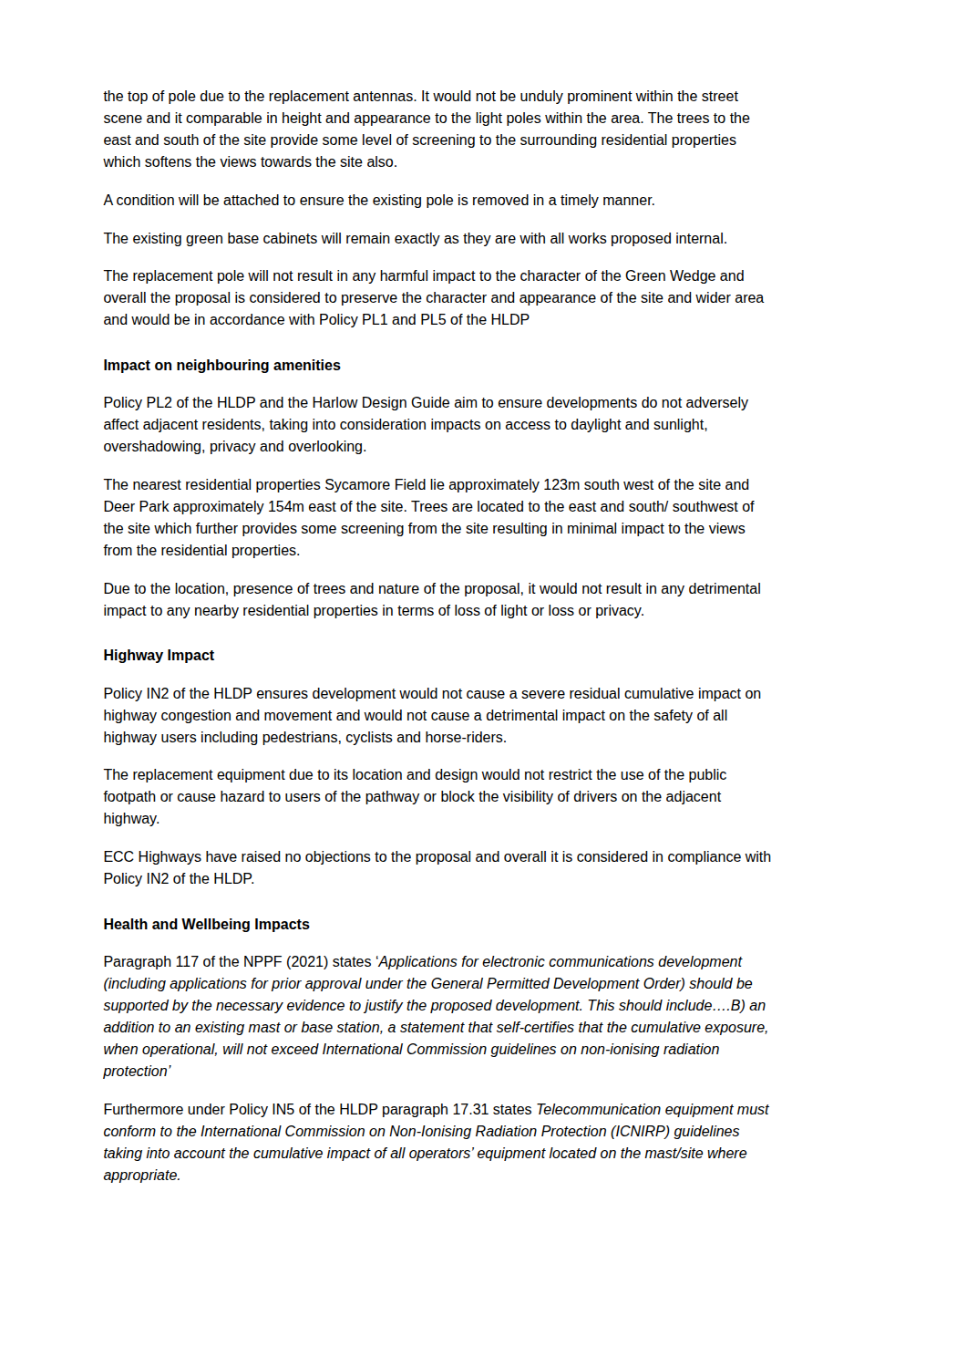the top of pole due to the replacement antennas. It would not be unduly prominent within the street scene and it comparable in height and appearance to the light poles within the area. The trees to the east and south of the site provide some level of screening to the surrounding residential properties which softens the views towards the site also.
A condition will be attached to ensure the existing pole is removed in a timely manner.
The existing green base cabinets will remain exactly as they are with all works proposed internal.
The replacement pole will not result in any harmful impact to the character of the Green Wedge and overall the proposal is considered to preserve the character and appearance of the site and wider area and would be in accordance with Policy PL1 and PL5 of the HLDP
Impact on neighbouring amenities
Policy PL2 of the HLDP and the Harlow Design Guide aim to ensure developments do not adversely affect adjacent residents, taking into consideration impacts on access to daylight and sunlight, overshadowing, privacy and overlooking.
The nearest residential properties Sycamore Field lie approximately 123m south west of the site and Deer Park approximately 154m east of the site. Trees are located to the east and south/ southwest of the site which further provides some screening from the site resulting in minimal impact to the views from the residential properties.
Due to the location, presence of trees and nature of the proposal, it would not result in any detrimental impact to any nearby residential properties in terms of loss of light or loss or privacy.
Highway Impact
Policy IN2 of the HLDP ensures development would not cause a severe residual cumulative impact on highway congestion and movement and would not cause a detrimental impact on the safety of all highway users including pedestrians, cyclists and horse-riders.
The replacement equipment due to its location and design would not restrict the use of the public footpath or cause hazard to users of the pathway or block the visibility of drivers on the adjacent highway.
ECC Highways have raised no objections to the proposal and overall it is considered in compliance with Policy IN2 of the HLDP.
Health and Wellbeing Impacts
Paragraph 117 of the NPPF (2021) states ‘Applications for electronic communications development (including applications for prior approval under the General Permitted Development Order) should be supported by the necessary evidence to justify the proposed development. This should include….B) an addition to an existing mast or base station, a statement that self-certifies that the cumulative exposure, when operational, will not exceed International Commission guidelines on non-ionising radiation protection’
Furthermore under Policy IN5 of the HLDP paragraph 17.31 states Telecommunication equipment must conform to the International Commission on Non-Ionising Radiation Protection (ICNIRP) guidelines taking into account the cumulative impact of all operators’ equipment located on the mast/site where appropriate.